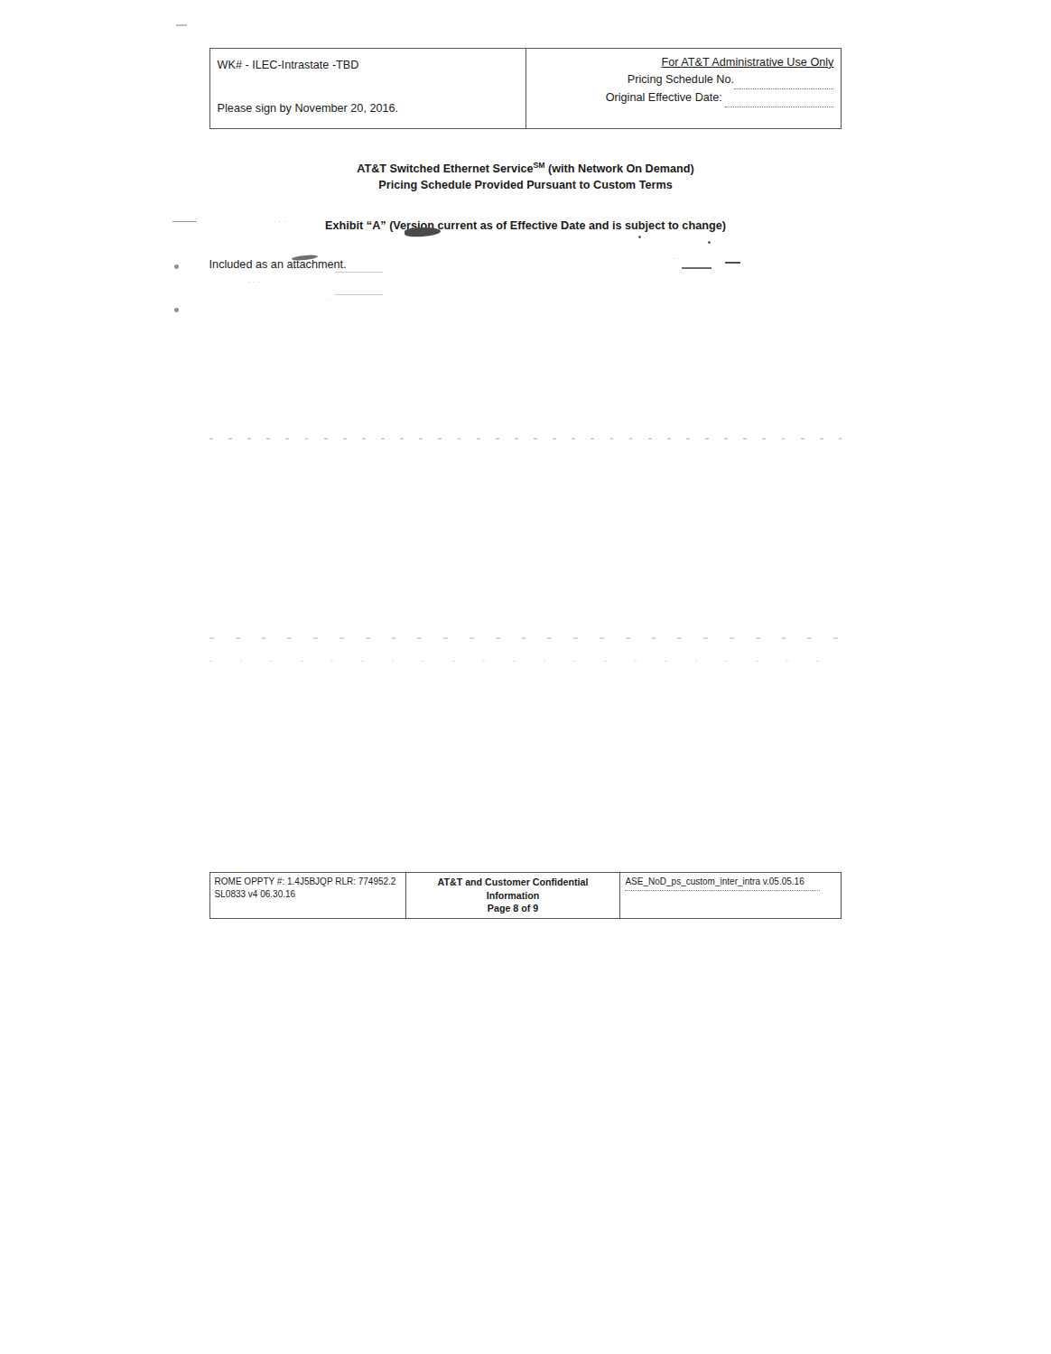· · ·
· · ·
·
· ·
| WK# - ILEC-Intrastate -TBD Please sign by November 20, 2016. | For AT&T Administrative Use Only Pricing Schedule No. Original Effective Date: |
AT&T Switched Ethernet ServiceSM (with Network On Demand)
Pricing Schedule Provided Pursuant to Custom Terms
Exhibit “A” (Version current as of Effective Date and is subject to change)
Included as an attachment.
| ROME OPPTY #: 1.4J5BJQP RLR: 774952.2 SL0833 v4 06.30.16 | AT&T and Customer Confidential Information Page 8 of 9 | ASE_NoD_ps_custom_inter_intra v.05.05.16 |